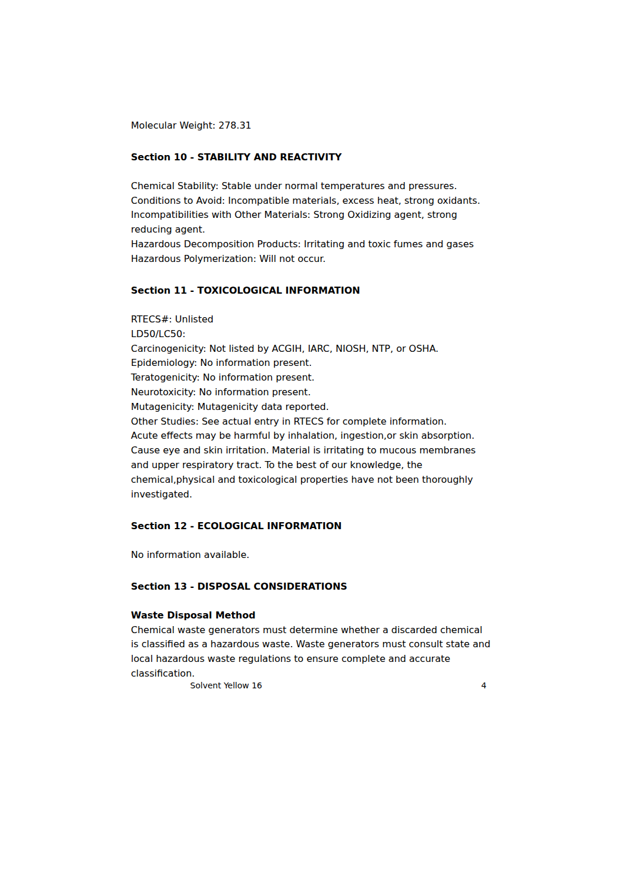Molecular Weight: 278.31
Section 10 - STABILITY AND REACTIVITY
Chemical Stability: Stable under normal temperatures and pressures.
Conditions to Avoid: Incompatible materials, excess heat, strong oxidants.
Incompatibilities with Other Materials: Strong Oxidizing agent, strong reducing agent.
Hazardous Decomposition Products: Irritating and toxic fumes and gases
Hazardous Polymerization: Will not occur.
Section 11 - TOXICOLOGICAL INFORMATION
RTECS#: Unlisted
LD50/LC50:
Carcinogenicity: Not listed by ACGIH, IARC, NIOSH, NTP, or OSHA.
Epidemiology: No information present.
Teratogenicity: No information present.
Neurotoxicity: No information present.
Mutagenicity: Mutagenicity data reported.
Other Studies: See actual entry in RTECS for complete information.
Acute effects may be harmful by inhalation, ingestion,or skin absorption.
Cause eye and skin irritation. Material is irritating to mucous membranes and upper respiratory tract. To the best of our knowledge, the chemical,physical and toxicological properties have not been thoroughly investigated.
Section 12 - ECOLOGICAL INFORMATION
No information available.
Section 13 - DISPOSAL CONSIDERATIONS
Waste Disposal Method
Chemical waste generators must determine whether a discarded chemical is classified as a hazardous waste. Waste generators must consult state and local hazardous waste regulations to ensure complete and accurate classification.
Solvent Yellow 16 4